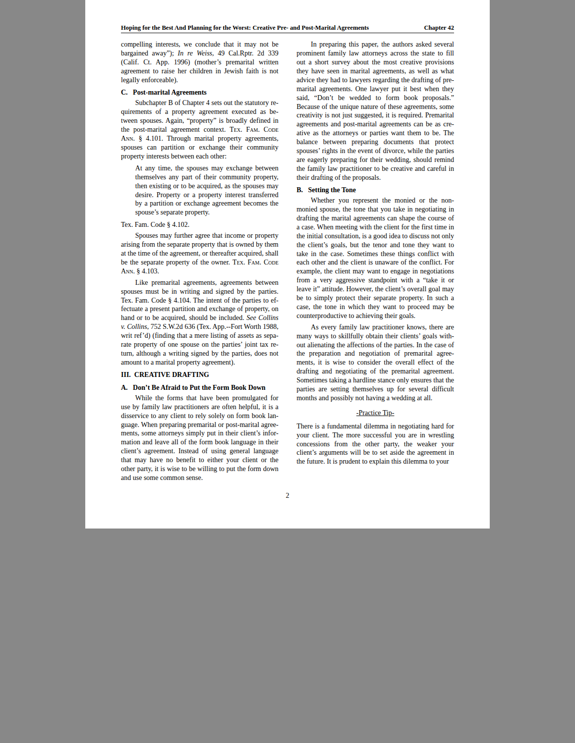Hoping for the Best And Planning for the Worst: Creative Pre- and Post-Marital Agreements Chapter 42
compelling interests, we conclude that it may not be bargained away”); In re Weiss, 49 Cal.Rptr. 2d 339 (Calif. Ct. App. 1996) (mother’s premarital written agreement to raise her children in Jewish faith is not legally enforceable).
C. Post-marital Agreements
Subchapter B of Chapter 4 sets out the statutory requirements of a property agreement executed as between spouses. Again, “property” is broadly defined in the post-marital agreement context. Tex. Fam. Code Ann. § 4.101. Through marital property agreements, spouses can partition or exchange their community property interests between each other:
At any time, the spouses may exchange between themselves any part of their community property, then existing or to be acquired, as the spouses may desire. Property or a property interest transferred by a partition or exchange agreement becomes the spouse’s separate property.
Tex. Fam. Code § 4.102.
Spouses may further agree that income or property arising from the separate property that is owned by them at the time of the agreement, or thereafter acquired, shall be the separate property of the owner. Tex. Fam. Code Ann. § 4.103.
Like premarital agreements, agreements between spouses must be in writing and signed by the parties. Tex. Fam. Code § 4.104. The intent of the parties to effectuate a present partition and exchange of property, on hand or to be acquired, should be included. See Collins v. Collins, 752 S.W.2d 636 (Tex. App.--Fort Worth 1988, writ ref’d) (finding that a mere listing of assets as separate property of one spouse on the parties’ joint tax return, although a writing signed by the parties, does not amount to a marital property agreement).
III. CREATIVE DRAFTING
A. Don’t Be Afraid to Put the Form Book Down
While the forms that have been promulgated for use by family law practitioners are often helpful, it is a disservice to any client to rely solely on form book language. When preparing premarital or post-marital agreements, some attorneys simply put in their client’s information and leave all of the form book language in their client’s agreement. Instead of using general language that may have no benefit to either your client or the other party, it is wise to be willing to put the form down and use some common sense.
In preparing this paper, the authors asked several prominent family law attorneys across the state to fill out a short survey about the most creative provisions they have seen in marital agreements, as well as what advice they had to lawyers regarding the drafting of premarital agreements. One lawyer put it best when they said, “Don’t be wedded to form book proposals.” Because of the unique nature of these agreements, some creativity is not just suggested, it is required. Premarital agreements and post-marital agreements can be as creative as the attorneys or parties want them to be. The balance between preparing documents that protect spouses’ rights in the event of divorce, while the parties are eagerly preparing for their wedding, should remind the family law practitioner to be creative and careful in their drafting of the proposals.
B. Setting the Tone
Whether you represent the monied or the non-monied spouse, the tone that you take in negotiating in drafting the marital agreements can shape the course of a case. When meeting with the client for the first time in the initial consultation, is a good idea to discuss not only the client’s goals, but the tenor and tone they want to take in the case. Sometimes these things conflict with each other and the client is unaware of the conflict. For example, the client may want to engage in negotiations from a very aggressive standpoint with a “take it or leave it” attitude. However, the client’s overall goal may be to simply protect their separate property. In such a case, the tone in which they want to proceed may be counterproductive to achieving their goals.
As every family law practitioner knows, there are many ways to skillfully obtain their clients’ goals without alienating the affections of the parties. In the case of the preparation and negotiation of premarital agreements, it is wise to consider the overall effect of the drafting and negotiating of the premarital agreement. Sometimes taking a hardline stance only ensures that the parties are setting themselves up for several difficult months and possibly not having a wedding at all.
-Practice Tip-
There is a fundamental dilemma in negotiating hard for your client. The more successful you are in wrestling concessions from the other party, the weaker your client’s arguments will be to set aside the agreement in the future. It is prudent to explain this dilemma to your
2